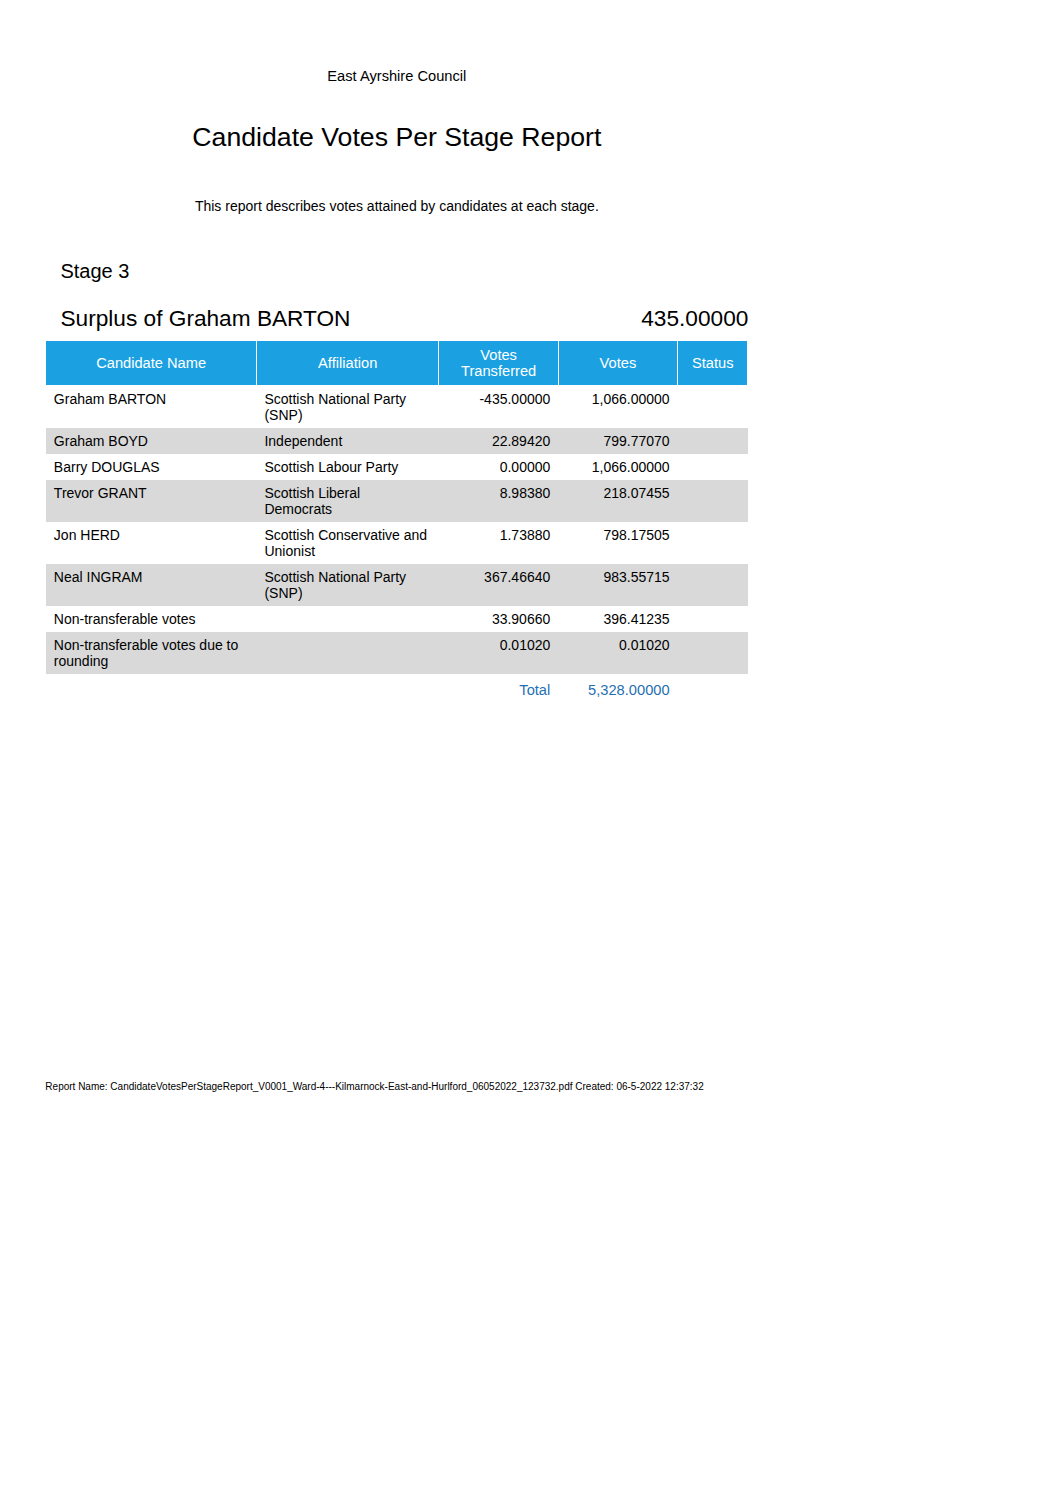East Ayrshire Council
Candidate Votes Per Stage Report
This report describes votes attained by candidates at each stage.
Stage 3
Surplus of Graham BARTON 435.00000
| Candidate Name | Affiliation | Votes Transferred | Votes | Status |
| --- | --- | --- | --- | --- |
| Graham BARTON | Scottish National Party (SNP) | -435.00000 | 1,066.00000 | |
| Graham BOYD | Independent | 22.89420 | 799.77070 | |
| Barry DOUGLAS | Scottish Labour Party | 0.00000 | 1,066.00000 | |
| Trevor GRANT | Scottish Liberal Democrats | 8.98380 | 218.07455 | |
| Jon HERD | Scottish Conservative and Unionist | 1.73880 | 798.17505 | |
| Neal INGRAM | Scottish National Party (SNP) | 367.46640 | 983.55715 | |
| Non-transferable votes | | 33.90660 | 396.41235 | |
| Non-transferable votes due to rounding | | 0.01020 | 0.01020 | |
| Total | 5,328.00000 | |
Report Name: CandidateVotesPerStageReport_V0001_Ward-4---Kilmarnock-East-and-Hurlford_06052022_123732.pdf Created: 06-5-2022 12:37:32